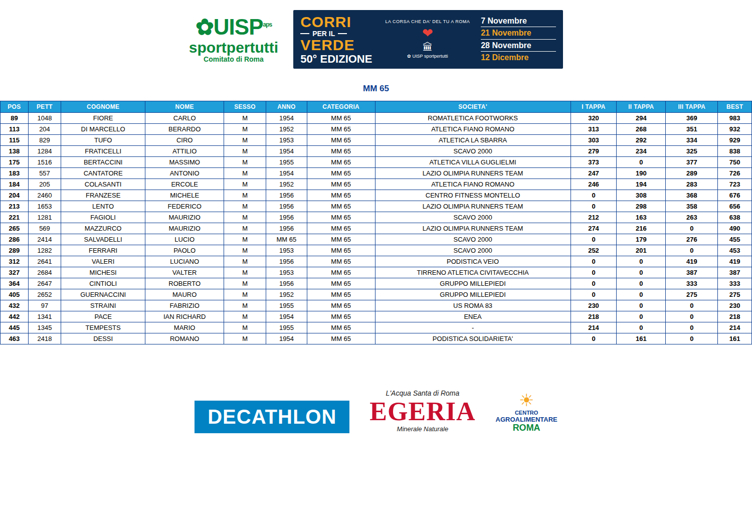✿UISPaps
sportpertutti
Comitato di Roma
CORRI
PER IL
VERDE
50° EDIZIONE
LA CORSA CHE DA' DEL TU A ROMA ❤ 🏛 ✿ UISP sportpertutti
7 Novembre
21 Novembre
28 Novembre
12 Dicembre
MM 65
| POS | PETT | COGNOME | NOME | SESSO | ANNO | CATEGORIA | SOCIETA' | I TAPPA | II TAPPA | III TAPPA | BEST |
| --- | --- | --- | --- | --- | --- | --- | --- | --- | --- | --- | --- |
| 89 | 1048 | FIORE | CARLO | M | 1954 | MM 65 | ROMATLETICA FOOTWORKS | 320 | 294 | 369 | 983 |
| 113 | 204 | DI MARCELLO | BERARDO | M | 1952 | MM 65 | ATLETICA FIANO ROMANO | 313 | 268 | 351 | 932 |
| 115 | 829 | TUFO | CIRO | M | 1953 | MM 65 | ATLETICA LA SBARRA | 303 | 292 | 334 | 929 |
| 138 | 1284 | FRATICELLI | ATTILIO | M | 1954 | MM 65 | SCAVO 2000 | 279 | 234 | 325 | 838 |
| 175 | 1516 | BERTACCINI | MASSIMO | M | 1955 | MM 65 | ATLETICA VILLA GUGLIELMI | 373 | 0 | 377 | 750 |
| 183 | 557 | CANTATORE | ANTONIO | M | 1954 | MM 65 | LAZIO OLIMPIA RUNNERS TEAM | 247 | 190 | 289 | 726 |
| 184 | 205 | COLASANTI | ERCOLE | M | 1952 | MM 65 | ATLETICA FIANO ROMANO | 246 | 194 | 283 | 723 |
| 204 | 2460 | FRANZESE | MICHELE | M | 1956 | MM 65 | CENTRO FITNESS MONTELLO | 0 | 308 | 368 | 676 |
| 213 | 1653 | LENTO | FEDERICO | M | 1956 | MM 65 | LAZIO OLIMPIA RUNNERS TEAM | 0 | 298 | 358 | 656 |
| 221 | 1281 | FAGIOLI | MAURIZIO | M | 1956 | MM 65 | SCAVO 2000 | 212 | 163 | 263 | 638 |
| 265 | 569 | MAZZURCO | MAURIZIO | M | 1956 | MM 65 | LAZIO OLIMPIA RUNNERS TEAM | 274 | 216 | 0 | 490 |
| 286 | 2414 | SALVADELLI | LUCIO | M | MM 65 | MM 65 | SCAVO 2000 | 0 | 179 | 276 | 455 |
| 289 | 1282 | FERRARI | PAOLO | M | 1953 | MM 65 | SCAVO 2000 | 252 | 201 | 0 | 453 |
| 312 | 2641 | VALERI | LUCIANO | M | 1956 | MM 65 | PODISTICA VEIO | 0 | 0 | 419 | 419 |
| 327 | 2684 | MICHESI | VALTER | M | 1953 | MM 65 | TIRRENO ATLETICA CIVITAVECCHIA | 0 | 0 | 387 | 387 |
| 364 | 2647 | CINTIOLI | ROBERTO | M | 1956 | MM 65 | GRUPPO MILLEPIEDI | 0 | 0 | 333 | 333 |
| 405 | 2652 | GUERNACCINI | MAURO | M | 1952 | MM 65 | GRUPPO MILLEPIEDI | 0 | 0 | 275 | 275 |
| 432 | 97 | STRAINI | FABRIZIO | M | 1955 | MM 65 | US ROMA 83 | 230 | 0 | 0 | 230 |
| 442 | 1341 | PACE | IAN RICHARD | M | 1954 | MM 65 | ENEA | 218 | 0 | 0 | 218 |
| 445 | 1345 | TEMPESTS | MARIO | M | 1955 | MM 65 | - | 214 | 0 | 0 | 214 |
| 463 | 2418 | DESSI | ROMANO | M | 1954 | MM 65 | PODISTICA SOLIDARIETA' | 0 | 161 | 0 | 161 |
DECATHLON
L'Acqua Santa di Roma
EGERIA
Minerale Naturale
☀
CENTRO
AGROALIMENTARE
ROMA